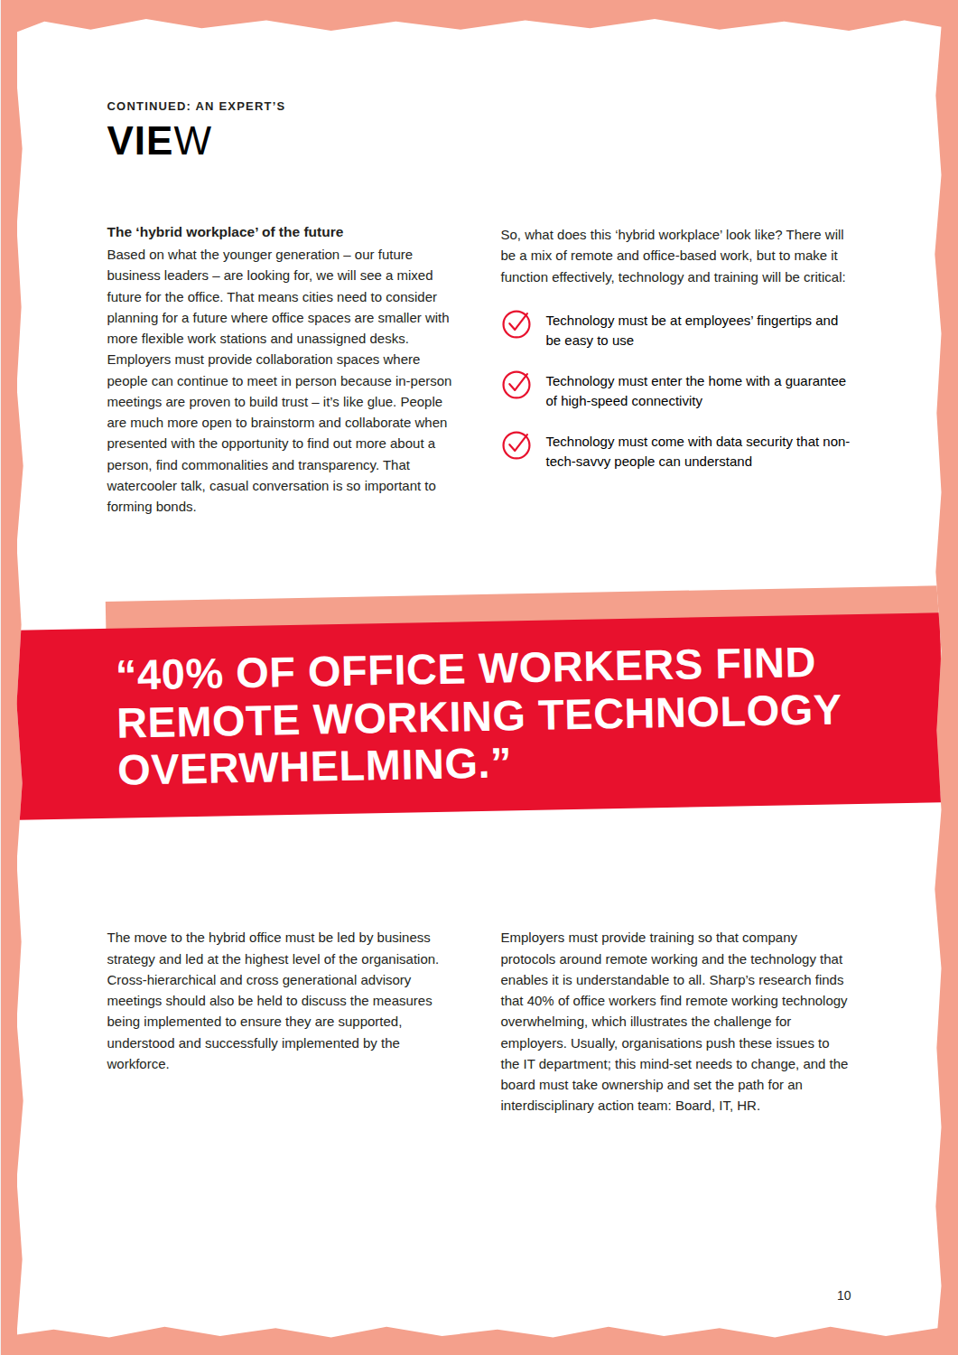CONTINUED: AN EXPERT’S
VIEW
The ‘hybrid workplace’ of the future
Based on what the younger generation – our future business leaders – are looking for, we will see a mixed future for the office. That means cities need to consider planning for a future where office spaces are smaller with more flexible work stations and unassigned desks. Employers must provide collaboration spaces where people can continue to meet in person because in-person meetings are proven to build trust – it’s like glue. People are much more open to brainstorm and collaborate when presented with the opportunity to find out more about a person, find commonalities and transparency. That watercooler talk, casual conversation is so important to forming bonds.
So, what does this ‘hybrid workplace’ look like? There will be a mix of remote and office-based work, but to make it function effectively, technology and training will be critical:
Technology must be at employees’ fingertips and be easy to use
Technology must enter the home with a guarantee of high-speed connectivity
Technology must come with data security that non-tech-savvy people can understand
“40% of office workers find remote working technology overwhelming.”
The move to the hybrid office must be led by business strategy and led at the highest level of the organisation. Cross-hierarchical and cross generational advisory meetings should also be held to discuss the measures being implemented to ensure they are supported, understood and successfully implemented by the workforce.
Employers must provide training so that company protocols around remote working and the technology that enables it is understandable to all. Sharp’s research finds that 40% of office workers find remote working technology overwhelming, which illustrates the challenge for employers. Usually, organisations push these issues to the IT department; this mind-set needs to change, and the board must take ownership and set the path for an interdisciplinary action team: Board, IT, HR.
10